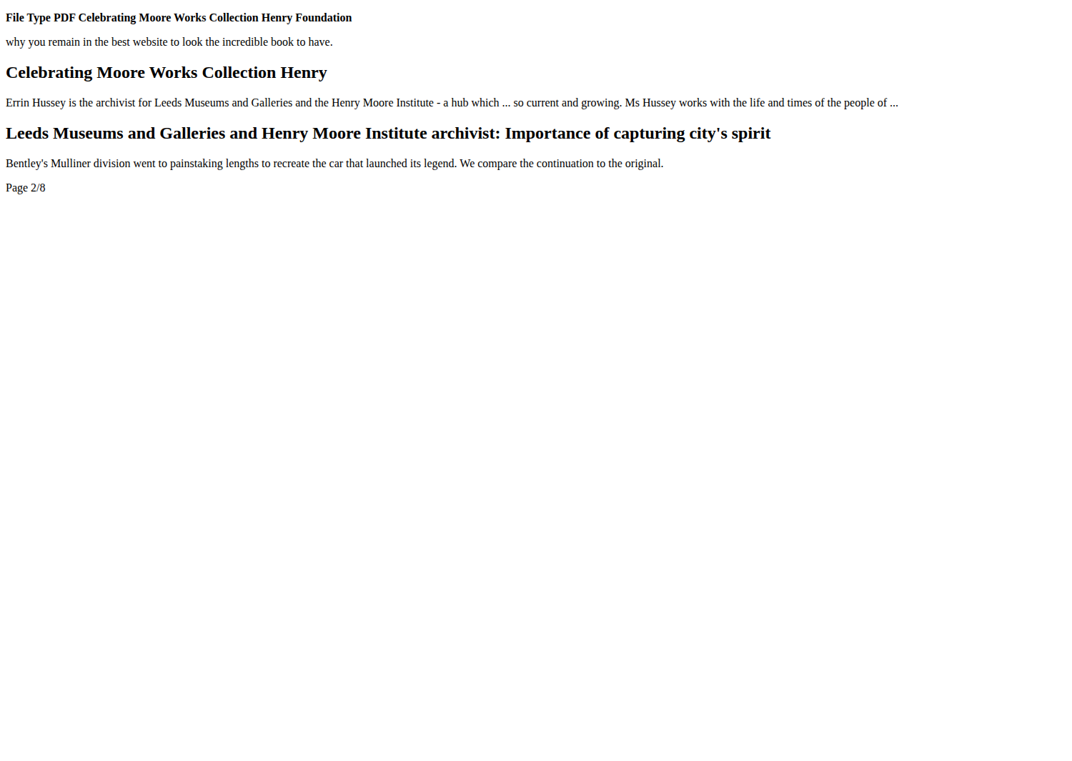File Type PDF Celebrating Moore Works Collection Henry Foundation
why you remain in the best website to look the incredible book to have.
Celebrating Moore Works Collection Henry
Errin Hussey is the archivist for Leeds Museums and Galleries and the Henry Moore Institute - a hub which ... so current and growing. Ms Hussey works with the life and times of the people of ...
Leeds Museums and Galleries and Henry Moore Institute archivist: Importance of capturing city's spirit
Bentley's Mulliner division went to painstaking lengths to recreate the car that launched its legend. We compare the continuation to the original.
Page 2/8